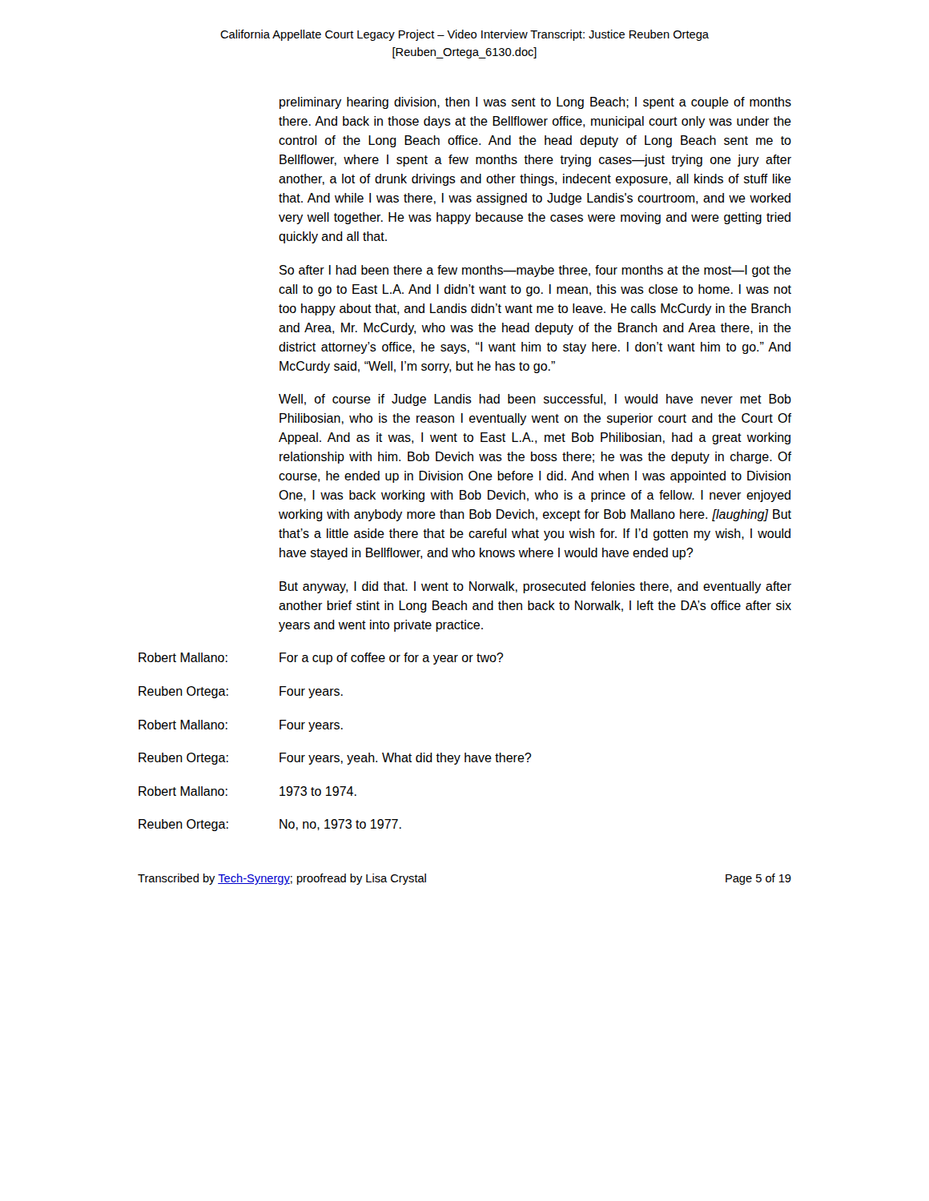California Appellate Court Legacy Project – Video Interview Transcript: Justice Reuben Ortega
[Reuben_Ortega_6130.doc]
preliminary hearing division, then I was sent to Long Beach; I spent a couple of months there. And back in those days at the Bellflower office, municipal court only was under the control of the Long Beach office. And the head deputy of Long Beach sent me to Bellflower, where I spent a few months there trying cases—just trying one jury after another, a lot of drunk drivings and other things, indecent exposure, all kinds of stuff like that. And while I was there, I was assigned to Judge Landis's courtroom, and we worked very well together. He was happy because the cases were moving and were getting tried quickly and all that.
So after I had been there a few months—maybe three, four months at the most—I got the call to go to East L.A. And I didn’t want to go. I mean, this was close to home. I was not too happy about that, and Landis didn’t want me to leave. He calls McCurdy in the Branch and Area, Mr. McCurdy, who was the head deputy of the Branch and Area there, in the district attorney’s office, he says, “I want him to stay here. I don’t want him to go.” And McCurdy said, “Well, I’m sorry, but he has to go.”
Well, of course if Judge Landis had been successful, I would have never met Bob Philibosian, who is the reason I eventually went on the superior court and the Court Of Appeal. And as it was, I went to East L.A., met Bob Philibosian, had a great working relationship with him. Bob Devich was the boss there; he was the deputy in charge. Of course, he ended up in Division One before I did. And when I was appointed to Division One, I was back working with Bob Devich, who is a prince of a fellow. I never enjoyed working with anybody more than Bob Devich, except for Bob Mallano here. [laughing] But that’s a little aside there that be careful what you wish for. If I’d gotten my wish, I would have stayed in Bellflower, and who knows where I would have ended up?
But anyway, I did that. I went to Norwalk, prosecuted felonies there, and eventually after another brief stint in Long Beach and then back to Norwalk, I left the DA’s office after six years and went into private practice.
Robert Mallano:
For a cup of coffee or for a year or two?
Reuben Ortega:
Four years.
Robert Mallano:
Four years.
Reuben Ortega:
Four years, yeah. What did they have there?
Robert Mallano:
1973 to 1974.
Reuben Ortega:
No, no, 1973 to 1977.
Transcribed by Tech-Synergy; proofread by Lisa Crystal
Page 5 of 19